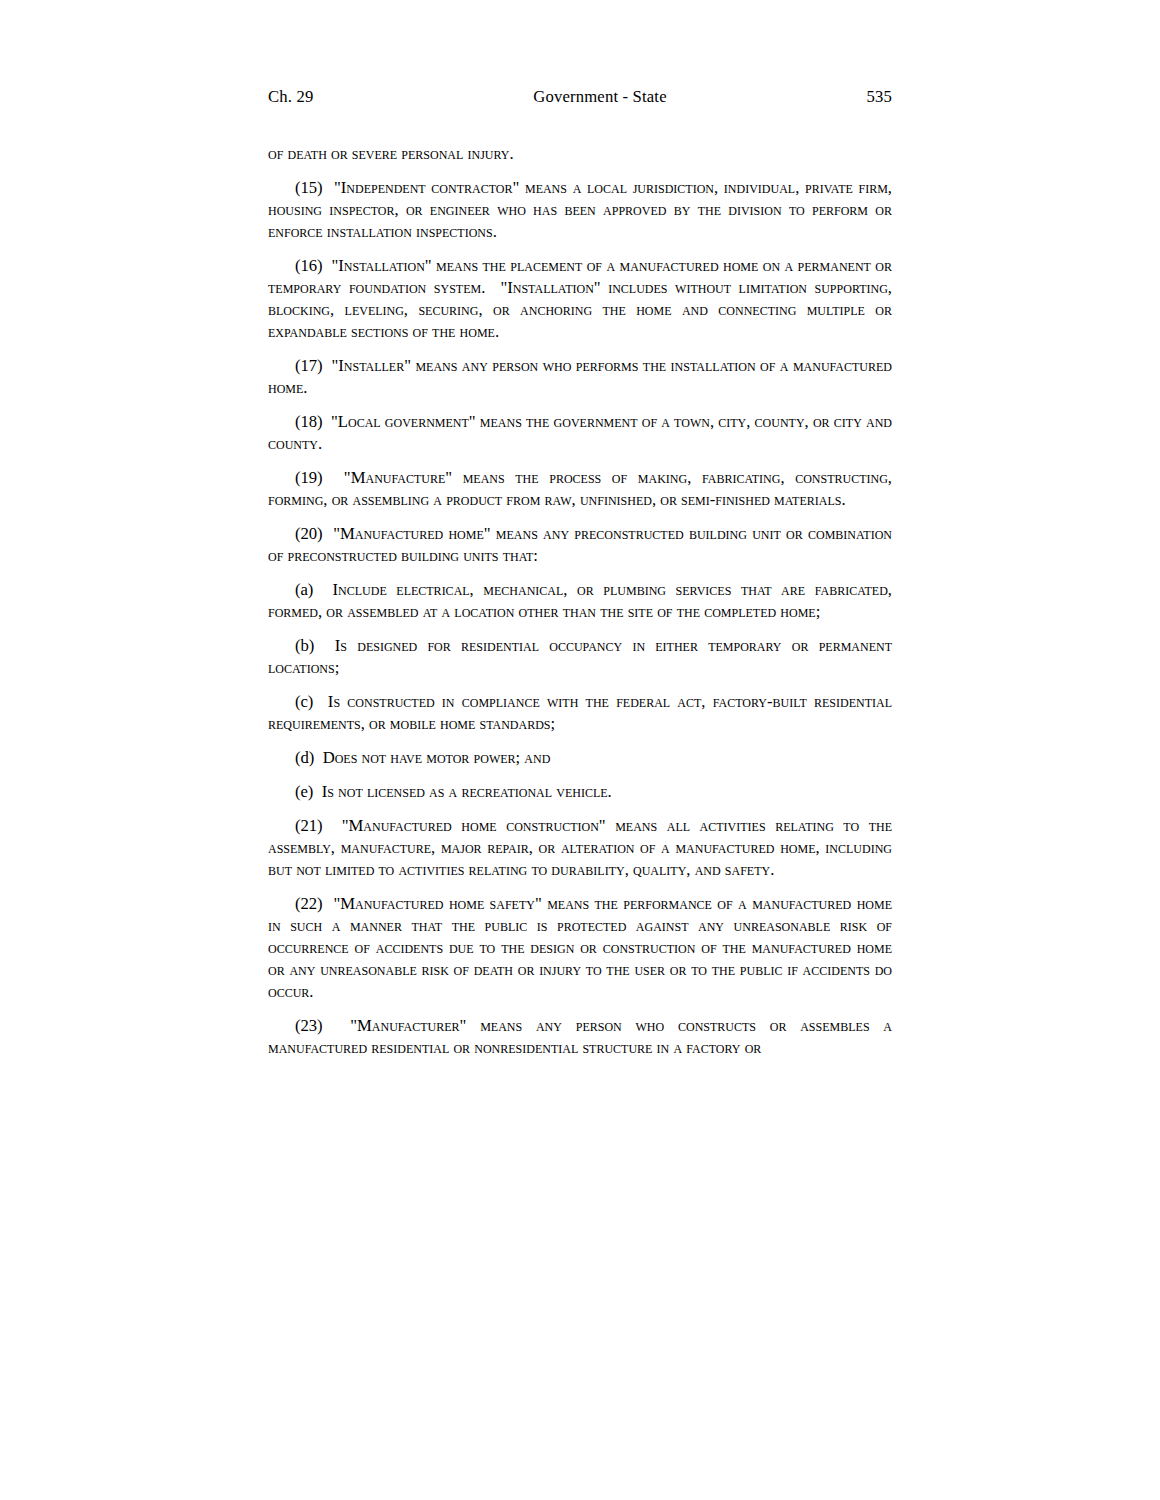Ch. 29 Government - State 535
of death or severe personal injury.
(15) "Independent contractor" means a local jurisdiction, individual, private firm, housing inspector, or engineer who has been approved by the division to perform or enforce installation inspections.
(16) "Installation" means the placement of a manufactured home on a permanent or temporary foundation system. "Installation" includes without limitation supporting, blocking, leveling, securing, or anchoring the home and connecting multiple or expandable sections of the home.
(17) "Installer" means any person who performs the installation of a manufactured home.
(18) "Local government" means the government of a town, city, county, or city and county.
(19) "Manufacture" means the process of making, fabricating, constructing, forming, or assembling a product from raw, unfinished, or semi-finished materials.
(20) "Manufactured home" means any preconstructed building unit or combination of preconstructed building units that:
(a) Include electrical, mechanical, or plumbing services that are fabricated, formed, or assembled at a location other than the site of the completed home;
(b) Is designed for residential occupancy in either temporary or permanent locations;
(c) Is constructed in compliance with the federal act, factory-built residential requirements, or mobile home standards;
(d) Does not have motor power; and
(e) Is not licensed as a recreational vehicle.
(21) "Manufactured home construction" means all activities relating to the assembly, manufacture, major repair, or alteration of a manufactured home, including but not limited to activities relating to durability, quality, and safety.
(22) "Manufactured home safety" means the performance of a manufactured home in such a manner that the public is protected against any unreasonable risk of occurrence of accidents due to the design or construction of the manufactured home or any unreasonable risk of death or injury to the user or to the public if accidents do occur.
(23) "Manufacturer" means any person who constructs or assembles a manufactured residential or nonresidential structure in a factory or